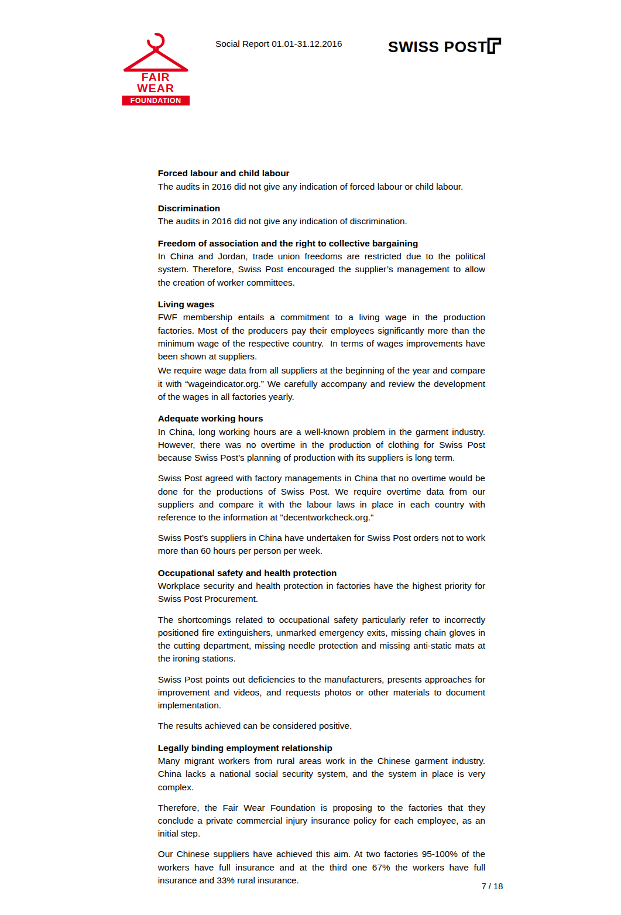FAIR WEAR FOUNDATION
Social Report 01.01-31.12.2016
SWISS POST
Forced labour and child labour
The audits in 2016 did not give any indication of forced labour or child labour.
Discrimination
The audits in 2016 did not give any indication of discrimination.
Freedom of association and the right to collective bargaining
In China and Jordan, trade union freedoms are restricted due to the political system. Therefore, Swiss Post encouraged the supplier’s management to allow the creation of worker committees.
Living wages
FWF membership entails a commitment to a living wage in the production factories. Most of the producers pay their employees significantly more than the minimum wage of the respective country. In terms of wages improvements have been shown at suppliers.
We require wage data from all suppliers at the beginning of the year and compare it with “wageindicator.org.” We carefully accompany and review the development of the wages in all factories yearly.
Adequate working hours
In China, long working hours are a well-known problem in the garment industry. However, there was no overtime in the production of clothing for Swiss Post because Swiss Post’s planning of production with its suppliers is long term.
Swiss Post agreed with factory managements in China that no overtime would be done for the productions of Swiss Post. We require overtime data from our suppliers and compare it with the labour laws in place in each country with reference to the information at "decentworkcheck.org."
Swiss Post’s suppliers in China have undertaken for Swiss Post orders not to work more than 60 hours per person per week.
Occupational safety and health protection
Workplace security and health protection in factories have the highest priority for Swiss Post Procurement.
The shortcomings related to occupational safety particularly refer to incorrectly positioned fire extinguishers, unmarked emergency exits, missing chain gloves in the cutting department, missing needle protection and missing anti-static mats at the ironing stations.
Swiss Post points out deficiencies to the manufacturers, presents approaches for improvement and videos, and requests photos or other materials to document implementation.
The results achieved can be considered positive.
Legally binding employment relationship
Many migrant workers from rural areas work in the Chinese garment industry. China lacks a national social security system, and the system in place is very complex.
Therefore, the Fair Wear Foundation is proposing to the factories that they conclude a private commercial injury insurance policy for each employee, as an initial step.
Our Chinese suppliers have achieved this aim. At two factories 95-100% of the workers have full insurance and at the third one 67% the workers have full insurance and 33% rural insurance.
7 / 18